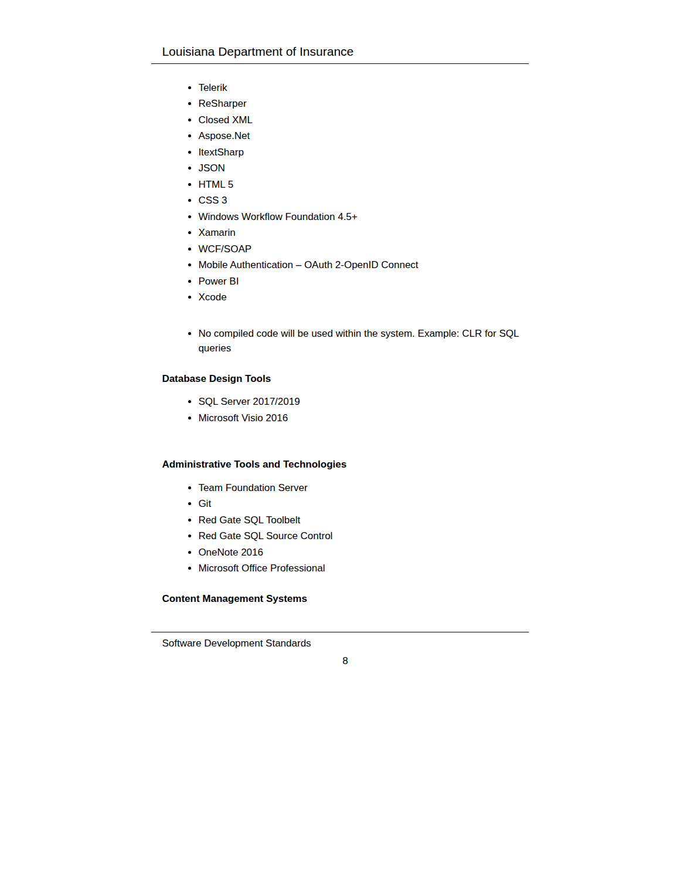Louisiana Department of Insurance
Telerik
ReSharper
Closed XML
Aspose.Net
ItextSharp
JSON
HTML 5
CSS 3
Windows Workflow Foundation 4.5+
Xamarin
WCF/SOAP
Mobile Authentication – OAuth 2-OpenID Connect
Power BI
Xcode
No compiled code will be used within the system. Example: CLR for SQL queries
Database Design Tools
SQL Server 2017/2019
Microsoft Visio 2016
Administrative Tools and Technologies
Team Foundation Server
Git
Red Gate SQL Toolbelt
Red Gate SQL Source Control
OneNote 2016
Microsoft Office Professional
Content Management Systems
Software Development Standards
8